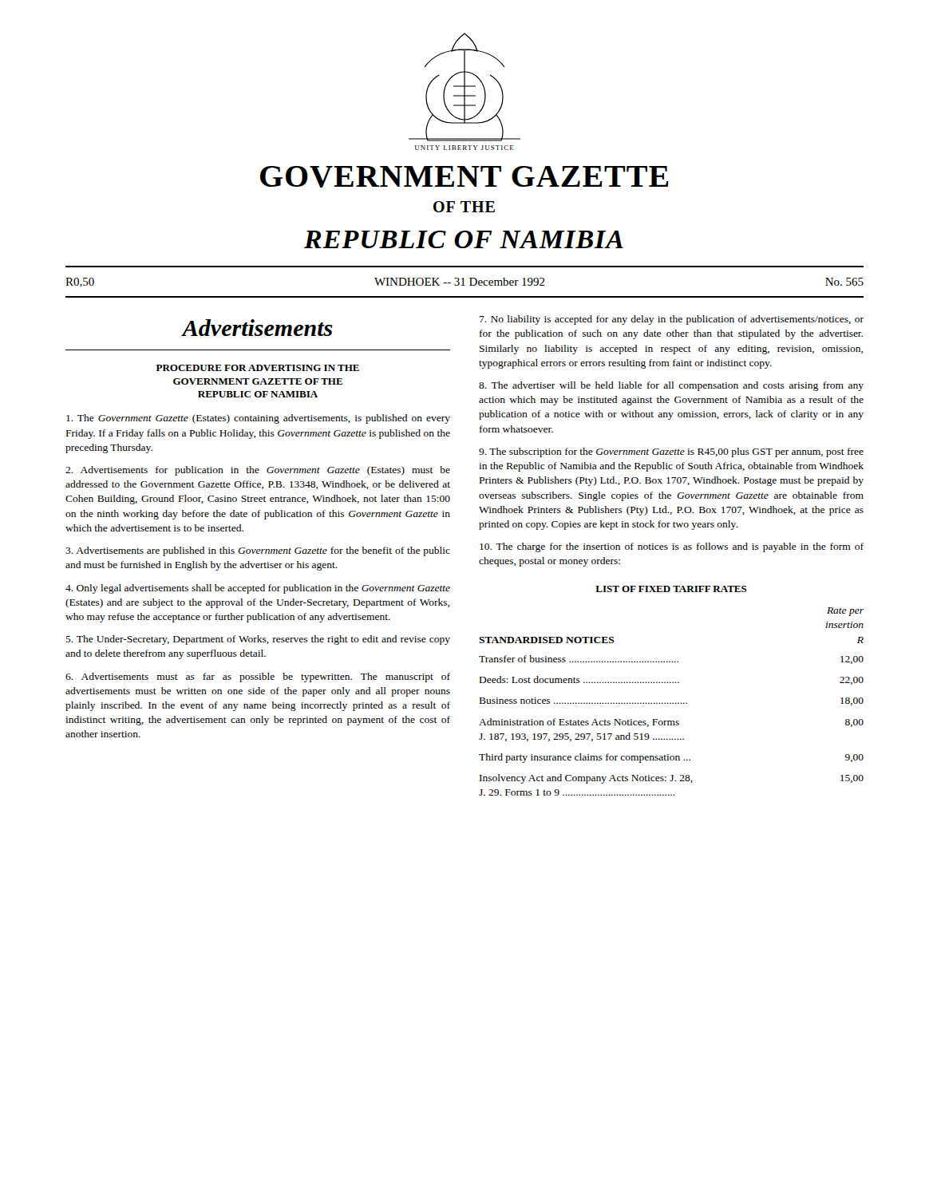GOVERNMENT GAZETTE
OF THE
REPUBLIC OF NAMIBIA
R0,50 WINDHOEK -- 31 December 1992 No. 565
Advertisements
PROCEDURE FOR ADVERTISING IN THE
GOVERNMENT GAZETTE OF THE
REPUBLIC OF NAMIBIA
1. The Government Gazette (Estates) containing advertisements, is published on every Friday. If a Friday falls on a Public Holiday, this Government Gazette is published on the preceding Thursday.
2. Advertisements for publication in the Government Gazette (Estates) must be addressed to the Government Gazette Office, P.B. 13348, Windhoek, or be delivered at Cohen Building, Ground Floor, Casino Street entrance, Windhoek, not later than 15:00 on the ninth working day before the date of publication of this Government Gazette in which the advertisement is to be inserted.
3. Advertisements are published in this Government Gazette for the benefit of the public and must be furnished in English by the advertiser or his agent.
4. Only legal advertisements shall be accepted for publication in the Government Gazette (Estates) and are subject to the approval of the Under-Secretary, Department of Works, who may refuse the acceptance or further publication of any advertisement.
5. The Under-Secretary, Department of Works, reserves the right to edit and revise copy and to delete therefrom any superfluous detail.
6. Advertisements must as far as possible be typewritten. The manuscript of advertisements must be written on one side of the paper only and all proper nouns plainly inscribed. In the event of any name being incorrectly printed as a result of indistinct writing, the advertisement can only be reprinted on payment of the cost of another insertion.
7. No liability is accepted for any delay in the publication of advertisements/notices, or for the publication of such on any date other than that stipulated by the advertiser. Similarly no liability is accepted in respect of any editing, revision, omission, typographical errors or errors resulting from faint or indistinct copy.
8. The advertiser will be held liable for all compensation and costs arising from any action which may be instituted against the Government of Namibia as a result of the publication of a notice with or without any omission, errors, lack of clarity or in any form whatsoever.
9. The subscription for the Government Gazette is R45,00 plus GST per annum, post free in the Republic of Namibia and the Republic of South Africa, obtainable from Windhoek Printers & Publishers (Pty) Ltd., P.O. Box 1707, Windhoek. Postage must be prepaid by overseas subscribers. Single copies of the Government Gazette are obtainable from Windhoek Printers & Publishers (Pty) Ltd., P.O. Box 1707, Windhoek, at the price as printed on copy. Copies are kept in stock for two years only.
10. The charge for the insertion of notices is as follows and is payable in the form of cheques, postal or money orders:
LIST OF FIXED TARIFF RATES
| STANDARDISED NOTICES | Rate per insertion R |
| --- | --- |
| Transfer of business ......................................... | 12,00 |
| Deeds: Lost documents .................................... | 22,00 |
| Business notices .................................................. | 18,00 |
| Administration of Estates Acts Notices, Forms J. 187, 193, 197, 295, 297, 517 and 519 ............ | 8,00 |
| Third party insurance claims for compensation ... | 9,00 |
| Insolvency Act and Company Acts Notices: J. 28, J. 29. Forms 1 to 9 .......................................... | 15,00 |